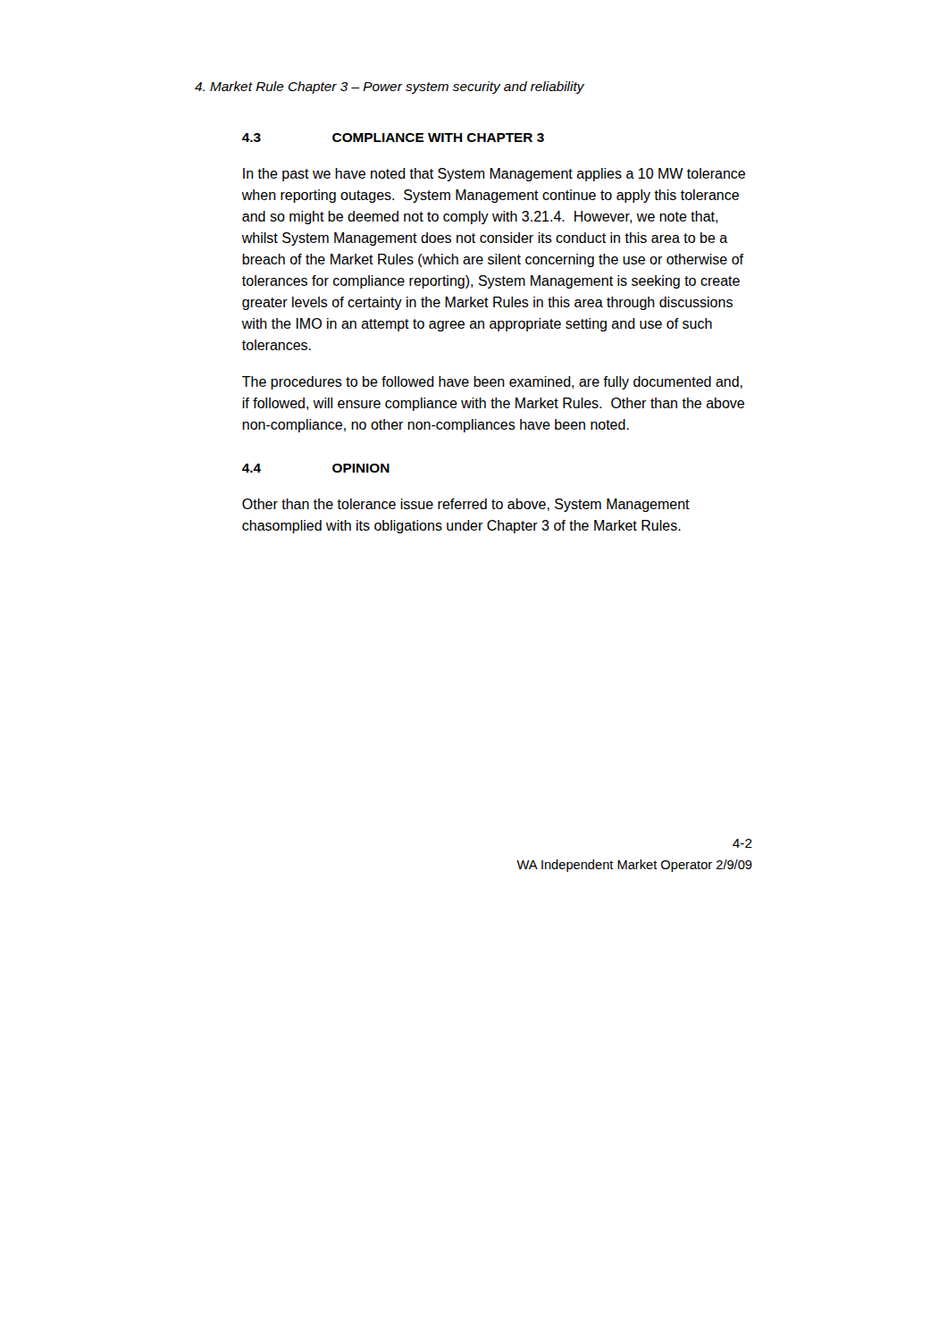4. Market Rule Chapter 3 – Power system security and reliability
4.3 COMPLIANCE WITH CHAPTER 3
In the past we have noted that System Management applies a 10 MW tolerance when reporting outages. System Management continue to apply this tolerance and so might be deemed not to comply with 3.21.4. However, we note that, whilst System Management does not consider its conduct in this area to be a breach of the Market Rules (which are silent concerning the use or otherwise of tolerances for compliance reporting), System Management is seeking to create greater levels of certainty in the Market Rules in this area through discussions with the IMO in an attempt to agree an appropriate setting and use of such tolerances.
The procedures to be followed have been examined, are fully documented and, if followed, will ensure compliance with the Market Rules. Other than the above non-compliance, no other non-compliances have been noted.
4.4 OPINION
Other than the tolerance issue referred to above, System Management chasomplied with its obligations under Chapter 3 of the Market Rules.
4-2
WA Independent Market Operator 2/9/09